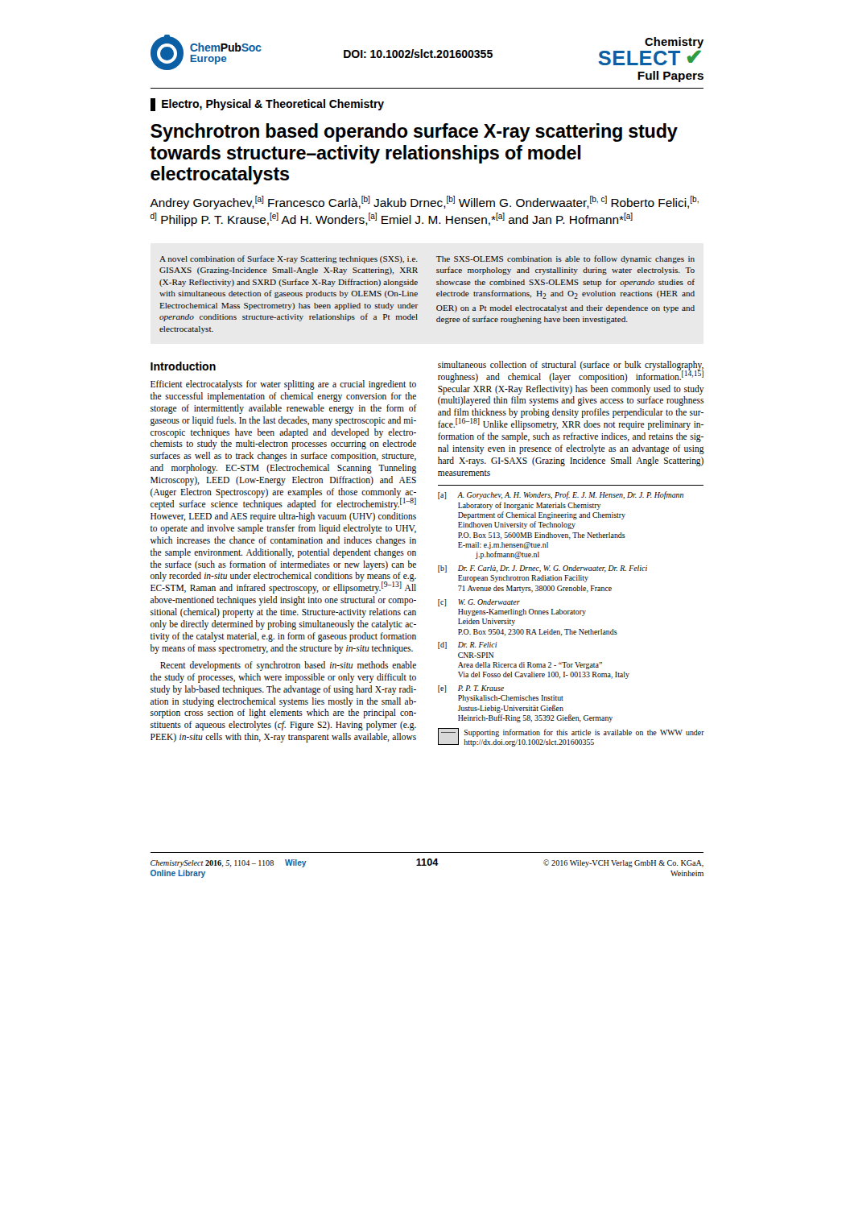Chem Pub Soc
Europe
DOI: 10.1002/slct.201600355
Chemistry
SELECT
✔
Full Papers
Electro, Physical & Theoretical Chemistry
Synchrotron based operando surface X-ray scattering study towards structure–activity relationships of model electrocatalysts
Andrey Goryachev,[a] Francesco Carlà,[b] Jakub Drnec,[b] Willem G. Onderwaater,[b, c] Roberto Felici,[b, d] Philipp P. T. Krause,[e] Ad H. Wonders,[a] Emiel J. M. Hensen,*[a] and Jan P. Hofmann*[a]
A novel combination of Surface X-ray Scattering techniques (SXS), i.e. GISAXS (Grazing-Incidence Small-Angle X-Ray Scattering), XRR (X-Ray Reflectivity) and SXRD (Surface X-Ray Diffraction) alongside with simultaneous detection of gaseous products by OLEMS (On-Line Electrochemical Mass Spectrometry) has been applied to study under operando conditions structure-activity relationships of a Pt model electrocatalyst.
The SXS-OLEMS combination is able to follow dynamic changes in surface morphology and crystallinity during water electrolysis. To showcase the combined SXS-OLEMS setup for operando studies of electrode transformations, H2 and O2 evolution reactions (HER and OER) on a Pt model electrocatalyst and their dependence on type and degree of surface roughening have been investigated.
Introduction
Efficient electrocatalysts for water splitting are a crucial ingredient to the successful implementation of chemical energy conversion for the storage of intermittently available renewable energy in the form of gaseous or liquid fuels. In the last decades, many spectroscopic and microscopic techniques have been adapted and developed by electrochemists to study the multi-electron processes occurring on electrode surfaces as well as to track changes in surface composition, structure, and morphology. EC-STM (Electrochemical Scanning Tunneling Microscopy), LEED (Low-Energy Electron Diffraction) and AES (Auger Electron Spectroscopy) are examples of those commonly accepted surface science techniques adapted for electrochemistry.[1–8] However, LEED and AES require ultra-high vacuum (UHV) conditions to operate and involve sample transfer from liquid electrolyte to UHV, which increases the chance of contamination and induces changes in the sample environment. Additionally, potential dependent changes on the surface (such as formation of intermediates or new layers) can be only recorded in-situ under electrochemical conditions by means of e.g. EC-STM, Raman and infrared spectroscopy, or ellipsometry.[9–13] All above-mentioned techniques yield insight into one structural or compositional (chemical) property at the time. Structure-activity relations can only be directly determined by probing simultaneously the catalytic activity of the catalyst material, e.g. in form of gaseous product formation by means of mass spectrometry, and the structure by in-situ techniques.
Recent developments of synchrotron based in-situ methods enable the study of processes, which were impossible or only very difficult to study by lab-based techniques. The advantage of using hard X-ray radiation in studying electrochemical systems lies mostly in the small absorption cross section of light elements which are the principal constituents of aqueous electrolytes (cf. Figure S2). Having polymer (e.g. PEEK) in-situ cells with thin, X-ray transparent walls available, allows simultaneous collection of structural (surface or bulk crystallography, roughness) and chemical (layer composition) information.[14,15] Specular XRR (X-Ray Reflectivity) has been commonly used to study (multi)layered thin film systems and gives access to surface roughness and film thickness by probing density profiles perpendicular to the surface.[16–18] Unlike ellipsometry, XRR does not require preliminary information of the sample, such as refractive indices, and retains the signal intensity even in presence of electrolyte as an advantage of using hard X-rays. GI-SAXS (Grazing Incidence Small Angle Scattering) measurements
[a]
A. Goryachev, A. H. Wonders, Prof. E. J. M. Hensen, Dr. J. P. Hofmann
Laboratory of Inorganic Materials Chemistry
Department of Chemical Engineering and Chemistry
Eindhoven University of Technology
P.O. Box 513, 5600MB Eindhoven, The Netherlands
E-mail: e.j.m.hensen@tue.nl
j.p.hofmann@tue.nl
[b]
Dr. F. Carlà, Dr. J. Drnec, W. G. Onderwaater, Dr. R. Felici
European Synchrotron Radiation Facility
71 Avenue des Martyrs, 38000 Grenoble, France
[c]
W. G. Onderwaater
Huygens-Kamerlingh Onnes Laboratory
Leiden University
P.O. Box 9504, 2300 RA Leiden, The Netherlands
[d]
Dr. R. Felici
CNR-SPIN
Area della Ricerca di Roma 2 - “Tor Vergata”
Via del Fosso del Cavaliere 100, I- 00133 Roma, Italy
[e]
P. P. T. Krause
Physikalisch-Chemisches Institut
Justus-Liebig-Universität Gießen
Heinrich-Buff-Ring 58, 35392 Gießen, Germany
Supporting information for this article is available on the WWW under http://dx.doi.org/10.1002/slct.201600355
ChemistrySelect 2016, 5, 1104 – 1108 Wiley Online Library
1104
© 2016 Wiley-VCH Verlag GmbH & Co. KGaA, Weinheim